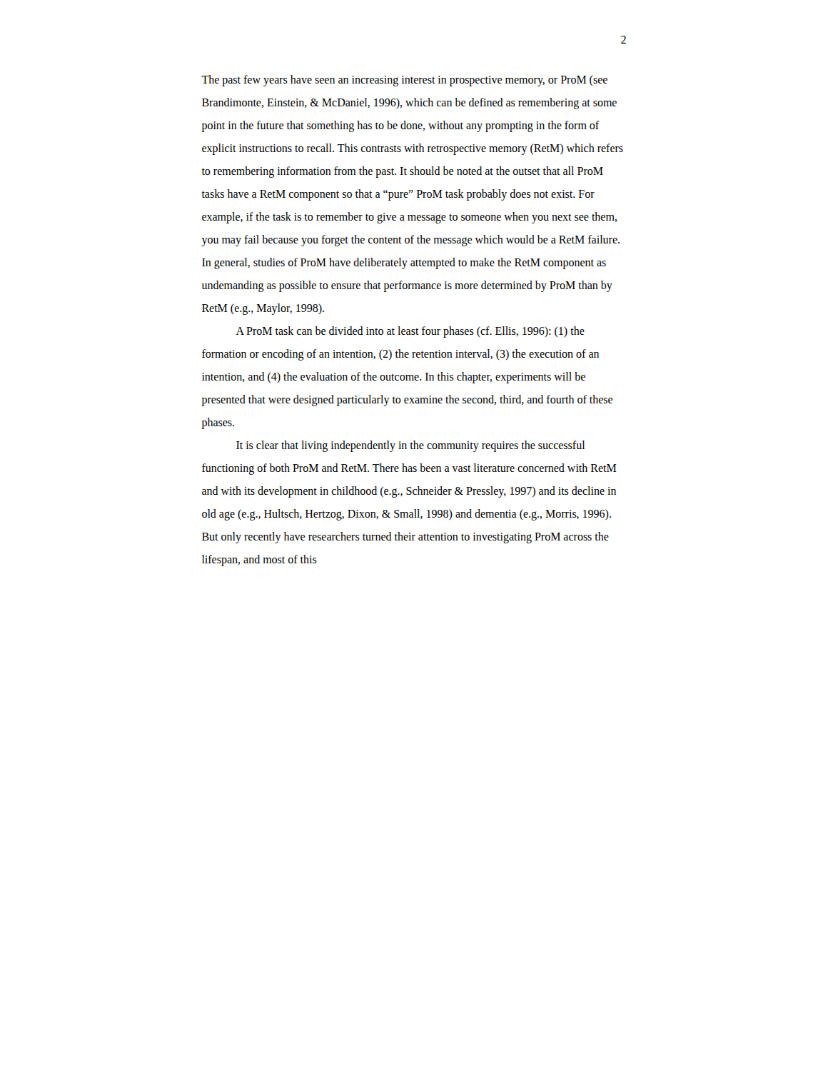2
The past few years have seen an increasing interest in prospective memory, or ProM (see Brandimonte, Einstein, & McDaniel, 1996), which can be defined as remembering at some point in the future that something has to be done, without any prompting in the form of explicit instructions to recall. This contrasts with retrospective memory (RetM) which refers to remembering information from the past. It should be noted at the outset that all ProM tasks have a RetM component so that a “pure” ProM task probably does not exist. For example, if the task is to remember to give a message to someone when you next see them, you may fail because you forget the content of the message which would be a RetM failure. In general, studies of ProM have deliberately attempted to make the RetM component as undemanding as possible to ensure that performance is more determined by ProM than by RetM (e.g., Maylor, 1998).
A ProM task can be divided into at least four phases (cf. Ellis, 1996): (1) the formation or encoding of an intention, (2) the retention interval, (3) the execution of an intention, and (4) the evaluation of the outcome. In this chapter, experiments will be presented that were designed particularly to examine the second, third, and fourth of these phases.
It is clear that living independently in the community requires the successful functioning of both ProM and RetM. There has been a vast literature concerned with RetM and with its development in childhood (e.g., Schneider & Pressley, 1997) and its decline in old age (e.g., Hultsch, Hertzog, Dixon, & Small, 1998) and dementia (e.g., Morris, 1996). But only recently have researchers turned their attention to investigating ProM across the lifespan, and most of this